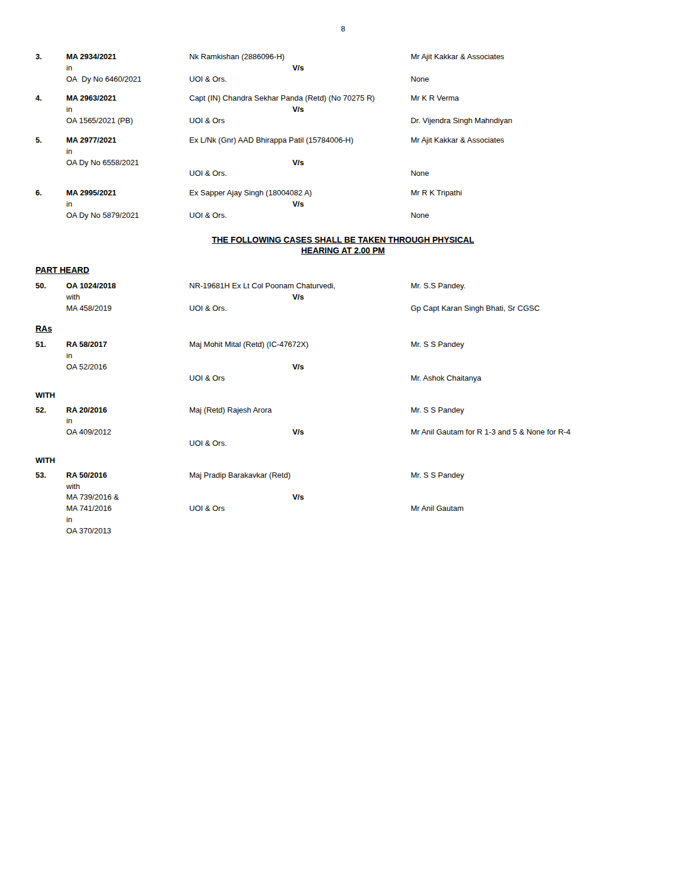8
| 3. | MA 2934/2021 in OA Dy No 6460/2021 | Nk Ramkishan (2886096-H) V/s UOI & Ors. | Mr Ajit Kakkar & Associates None |
| 4. | MA 2963/2021 in OA 1565/2021 (PB) | Capt (IN) Chandra Sekhar Panda (Retd) (No 70275 R) V/s UOI & Ors | Mr K R Verma Dr. Vijendra Singh Mahndiyan |
| 5. | MA 2977/2021 in OA Dy No 6558/2021 | Ex L/Nk (Gnr) AAD Bhirappa Patil (15784006-H) V/s UOI & Ors. | Mr Ajit Kakkar & Associates None |
| 6. | MA 2995/2021 in OA Dy No 5879/2021 | Ex Sapper Ajay Singh (18004082 A) V/s UOI & Ors. | Mr R K Tripathi None |
THE FOLLOWING CASES SHALL BE TAKEN THROUGH PHYSICAL
HEARING AT 2.00 PM
PART HEARD
| 50. | OA 1024/2018 with MA 458/2019 | NR-19681H Ex Lt Col Poonam Chaturvedi, V/s UOI & Ors. | Mr. S.S Pandey. Gp Capt Karan Singh Bhati, Sr CGSC |
RAs
| 51. | RA 58/2017 in OA 52/2016 | Maj Mohit Mital (Retd) (IC-47672X) V/s UOI & Ors | Mr. S S Pandey Mr. Ashok Chaitanya |
WITH
| 52. | RA 20/2016 in OA 409/2012 | Maj (Retd) Rajesh Arora V/s UOI & Ors. | Mr. S S Pandey Mr Anil Gautam for R 1-3 and 5 & None for R-4 |
WITH
| 53. | RA 50/2016 with MA 739/2016 & MA 741/2016 in OA 370/2013 | Maj Pradip Barakavkar (Retd) V/s UOI & Ors | Mr. S S Pandey Mr Anil Gautam |